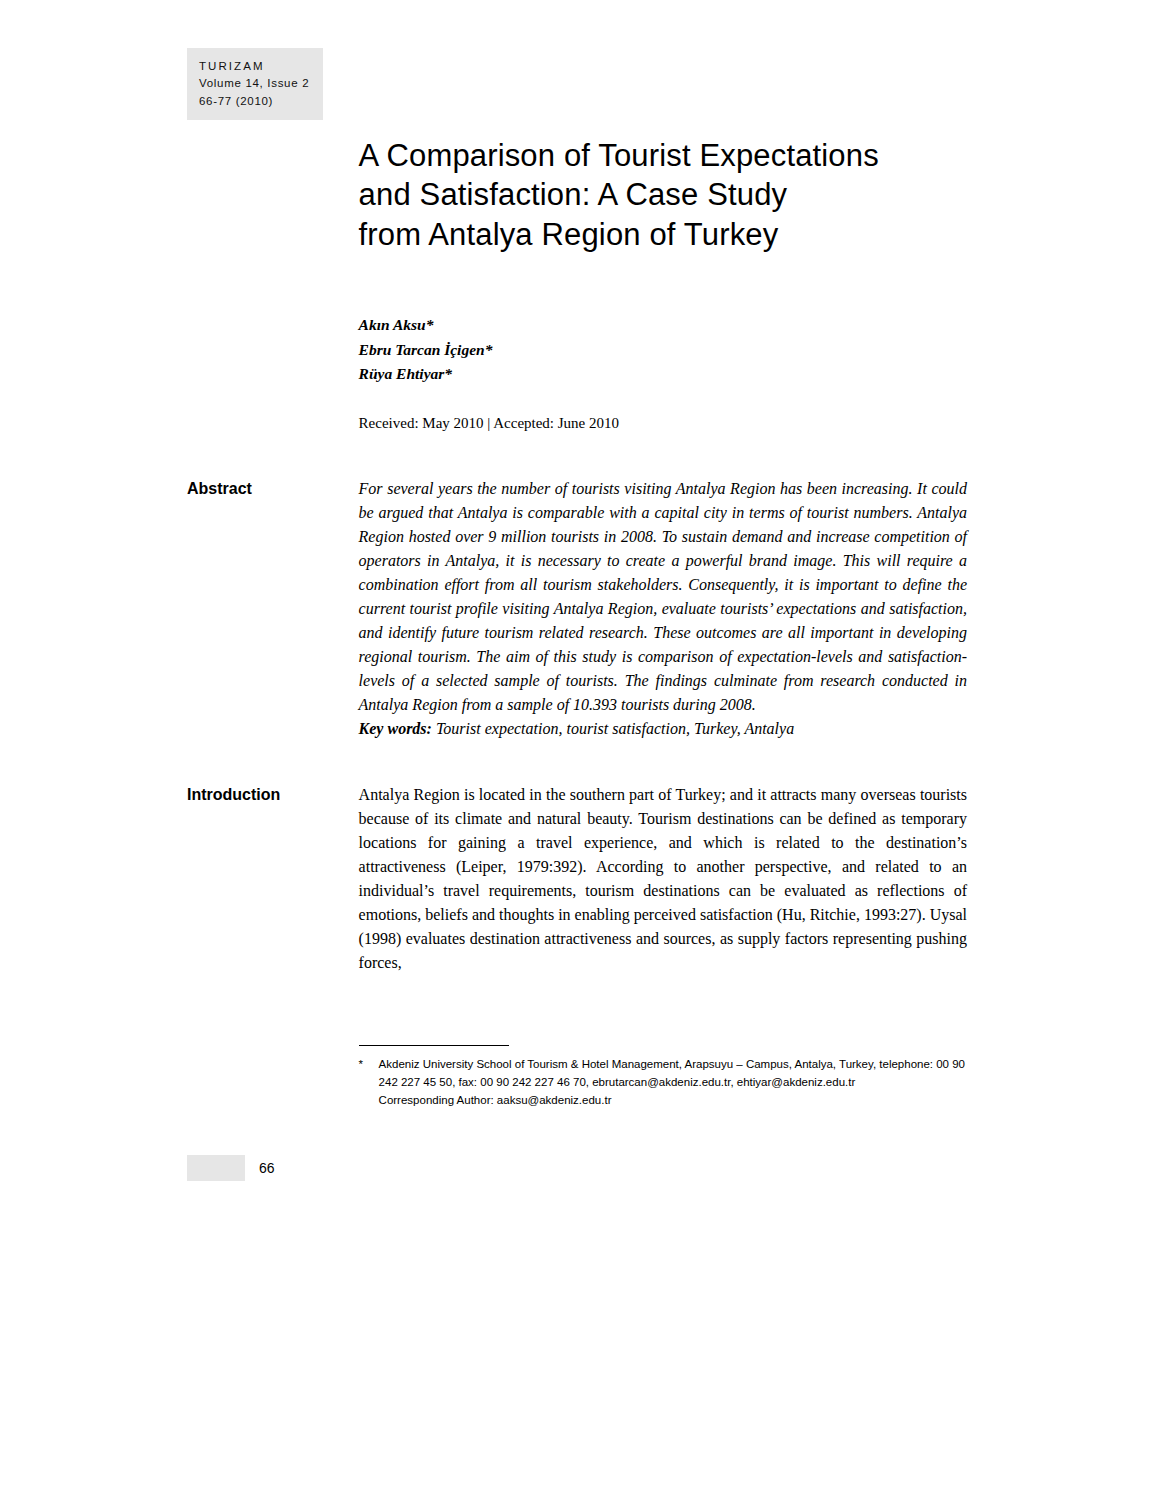TURIZAM
Volume 14, Issue 2
66-77 (2010)
A Comparison of Tourist Expectations
and Satisfaction: A Case Study
from Antalya Region of Turkey
Akın Aksu*
Ebru Tarcan İçigen*
Rüya Ehtiyar*
Received: May 2010 | Accepted: June 2010
Abstract
For several years the number of tourists visiting Antalya Region has been increasing. It could be argued that Antalya is comparable with a capital city in terms of tourist numbers. Antalya Region hosted over 9 million tourists in 2008. To sustain demand and increase competition of operators in Antalya, it is necessary to create a powerful brand image. This will require a combination effort from all tourism stakeholders. Consequently, it is important to define the current tourist profile visiting Antalya Region, evaluate tourists’ expectations and satisfaction, and identify future tourism related research. These outcomes are all important in developing regional tourism. The aim of this study is comparison of expectation-levels and satisfaction-levels of a selected sample of tourists. The findings culminate from research conducted in Antalya Region from a sample of 10.393 tourists during 2008.
Key words: Tourist expectation, tourist satisfaction, Turkey, Antalya
Introduction
Antalya Region is located in the southern part of Turkey; and it attracts many overseas tourists because of its climate and natural beauty. Tourism destinations can be defined as temporary locations for gaining a travel experience, and which is related to the destination’s attractiveness (Leiper, 1979:392). According to another perspective, and related to an individual’s travel requirements, tourism destinations can be evaluated as reflections of emotions, beliefs and thoughts in enabling perceived satisfaction (Hu, Ritchie, 1993:27). Uysal (1998) evaluates destination attractiveness and sources, as supply factors representing pushing forces,
*
Akdeniz University School of Tourism & Hotel Management, Arapsuyu – Campus, Antalya, Turkey, telephone: 00 90 242 227 45 50, fax: 00 90 242 227 46 70, ebrutarcan@akdeniz.edu.tr, ehtiyar@akdeniz.edu.tr
Corresponding Author: aaksu@akdeniz.edu.tr
66